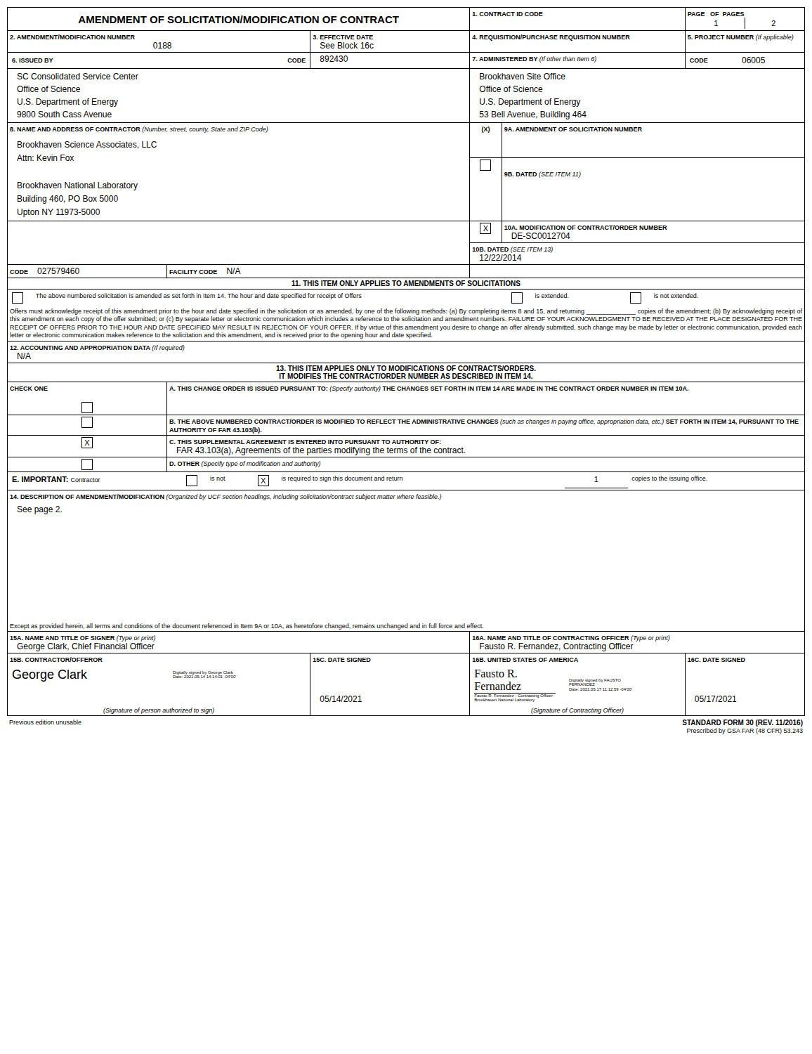| AMENDMENT OF SOLICITATION/MODIFICATION OF CONTRACT | 1. CONTRACT ID CODE | PAGE OF PAGES / 1 / 2 / |
| 2. AMENDMENT/MODIFICATION NUMBER 0188 | 3. EFFECTIVE DATE See Block 16c | 4. REQUISITION/PURCHASE REQUISITION NUMBER | 5. PROJECT NUMBER (If applicable) |
| / 6. ISSUED BY / CODE / | 892430 | 7. ADMINISTERED BY (If other than Item 6) | / CODE / 06005 / |
| SC Consolidated Service Center Office of Science U.S. Department of Energy 9800 South Cass Avenue | Brookhaven Site Office Office of Science U.S. Department of Energy 53 Bell Avenue, Building 464 |
| 8. NAME AND ADDRESS OF CONTRACTOR (Number, street, county, State and ZIP Code) Brookhaven Science Associates, LLC Attn: Kevin Fox Brookhaven National Laboratory Building 460, PO Box 5000 Upton NY 11973-5000 | (X) | 9A. AMENDMENT OF SOLICITATION NUMBER |
| | 9B. DATED (SEE ITEM 11) |
| | | 10A. MODIFICATION OF CONTRACT/ORDER NUMBER DE-SC0012704 |
| | 10B. DATED (SEE ITEM 13) 12/22/2014 |
| CODE 027579460 | FACILITY CODE N/A | |
| 11. THIS ITEM ONLY APPLIES TO AMENDMENTS OF SOLICITATIONS |
| / / The above numbered solicitation is amended as set forth in Item 14. The hour and date specified for receipt of Offers / / is extended. / / is not extended. / Offers must acknowledge receipt of this amendment prior to the hour and date specified in the solicitation or as amended, by one of the following methods: (a) By completing items 8 and 15, and returning ______________ copies of the amendment; (b) By acknowledging receipt of this amendment on each copy of the offer submitted; or (c) By separate letter or electronic communication which includes a reference to the solicitation and amendment numbers. FAILURE OF YOUR ACKNOWLEDGMENT TO BE RECEIVED AT THE PLACE DESIGNATED FOR THE RECEIPT OF OFFERS PRIOR TO THE HOUR AND DATE SPECIFIED MAY RESULT IN REJECTION OF YOUR OFFER. If by virtue of this amendment you desire to change an offer already submitted, such change may be made by letter or electronic communication, provided each letter or electronic communication makes reference to the solicitation and this amendment, and is received prior to the opening hour and date specified. |
| 12. ACCOUNTING AND APPROPRIATION DATA (If required) N/A |
| 13. THIS ITEM APPLIES ONLY TO MODIFICATIONS OF CONTRACTS/ORDERS. IT MODIFIES THE CONTRACT/ORDER NUMBER AS DESCRIBED IN ITEM 14. |
| CHECK ONE | A. THIS CHANGE ORDER IS ISSUED PURSUANT TO: (Specify authority) THE CHANGES SET FORTH IN ITEM 14 ARE MADE IN THE CONTRACT ORDER NUMBER IN ITEM 10A. |
| | B. THE ABOVE NUMBERED CONTRACT/ORDER IS MODIFIED TO REFLECT THE ADMINISTRATIVE CHANGES (such as changes in paying office, appropriation data, etc.) SET FORTH IN ITEM 14, PURSUANT TO THE AUTHORITY OF FAR 43.103(b). |
| | C. THIS SUPPLEMENTAL AGREEMENT IS ENTERED INTO PURSUANT TO AUTHORITY OF: FAR 43.103(a), Agreements of the parties modifying the terms of the contract. |
| | D. OTHER (Specify type of modification and authority) |
| / E. IMPORTANT: Contractor / / is not / / is required to sign this document and return / 1 / copies to the issuing office. / |
| 14. DESCRIPTION OF AMENDMENT/MODIFICATION (Organized by UCF section headings, including solicitation/contract subject matter where feasible.) See page 2. |
| Except as provided herein, all terms and conditions of the document referenced in Item 9A or 10A, as heretofore changed, remains unchanged and in full force and effect. |
| 15A. NAME AND TITLE OF SIGNER (Type or print) George Clark, Chief Financial Officer | 16A. NAME AND TITLE OF CONTRACTING OFFICER (Type or print) Fausto R. Fernandez, Contracting Officer |
| 15B. CONTRACTOR/OFFEROR | 15C. DATE SIGNED | 16B. UNITED STATES OF AMERICA | 16C. DATE SIGNED |
| / George Clark / Digitally signed by George Clark Date: 2021.05.14 14:14:01 -04'00' / | 05/14/2021 | / Fausto R. Fernandez Fausto R. Fernandez - Contracting Officer Brookhaven National Laboratory / Digitally signed by FAUSTO FERNANDEZ Date: 2021.05.17 11:12:59 -04'00' / | 05/17/2021 |
| (Signature of person authorized to sign) | | (Signature of Contracting Officer) | |
| Previous edition unusable | STANDARD FORM 30 (REV. 11/2016) Prescribed by GSA FAR (48 CFR) 53.243 |